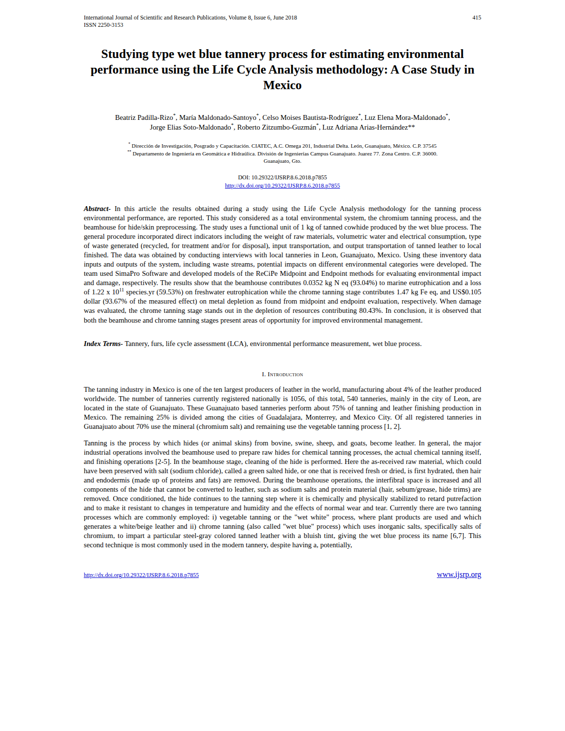International Journal of Scientific and Research Publications, Volume 8, Issue 6, June 2018
ISSN 2250-3153
415
Studying type wet blue tannery process for estimating environmental performance using the Life Cycle Analysis methodology: A Case Study in Mexico
Beatriz Padilla-Rizo*, María Maldonado-Santoyo*, Celso Moises Bautista-Rodríguez*, Luz Elena Mora-Maldonado*,
Jorge Elias Soto-Maldonado*, Roberto Zitzumbo-Guzmán*, Luz Adriana Arias-Hernández**
* Dirección de Investigación, Posgrado y Capacitación. CIATEC, A.C. Omega 201, Industrial Delta. León, Guanajuato, México. C.P. 37545
** Departamento de Ingeniería en Geomática e Hidraúlica. División de Ingenierías Campus Guanajuato. Juarez 77. Zona Centro. C.P. 36000.
Guanajuato, Gto.
DOI: 10.29322/IJSRP.8.6.2018.p7855
http://dx.doi.org/10.29322/IJSRP.8.6.2018.p7855
Abstract- In this article the results obtained during a study using the Life Cycle Analysis methodology for the tanning process environmental performance, are reported. This study considered as a total environmental system, the chromium tanning process, and the beamhouse for hide/skin preprocessing. The study uses a functional unit of 1 kg of tanned cowhide produced by the wet blue process. The general procedure incorporated direct indicators including the weight of raw materials, volumetric water and electrical consumption, type of waste generated (recycled, for treatment and/or for disposal), input transportation, and output transportation of tanned leather to local finished. The data was obtained by conducting interviews with local tanneries in Leon, Guanajuato, Mexico. Using these inventory data inputs and outputs of the system, including waste streams, potential impacts on different environmental categories were developed. The team used SimaPro Software and developed models of the ReCiPe Midpoint and Endpoint methods for evaluating environmental impact and damage, respectively. The results show that the beamhouse contributes 0.0352 kg N eq (93.04%) to marine eutrophication and a loss of 1.22 x 1011 species.yr (59.53%) on freshwater eutrophication while the chrome tanning stage contributes 1.47 kg Fe eq, and US$0.105 dollar (93.67% of the measured effect) on metal depletion as found from midpoint and endpoint evaluation, respectively. When damage was evaluated, the chrome tanning stage stands out in the depletion of resources contributing 80.43%. In conclusion, it is observed that both the beamhouse and chrome tanning stages present areas of opportunity for improved environmental management.
Index Terms- Tannery, furs, life cycle assessment (LCA), environmental performance measurement, wet blue process.
I. Introduction
The tanning industry in Mexico is one of the ten largest producers of leather in the world, manufacturing about 4% of the leather produced worldwide. The number of tanneries currently registered nationally is 1056, of this total, 540 tanneries, mainly in the city of Leon, are located in the state of Guanajuato. These Guanajuato based tanneries perform about 75% of tanning and leather finishing production in Mexico. The remaining 25% is divided among the cities of Guadalajara, Monterrey, and Mexico City. Of all registered tanneries in Guanajuato about 70% use the mineral (chromium salt) and remaining use the vegetable tanning process [1, 2].
Tanning is the process by which hides (or animal skins) from bovine, swine, sheep, and goats, become leather. In general, the major industrial operations involved the beamhouse used to prepare raw hides for chemical tanning processes, the actual chemical tanning itself, and finishing operations [2-5]. In the beamhouse stage, cleaning of the hide is performed. Here the as-received raw material, which could have been preserved with salt (sodium chloride), called a green salted hide, or one that is received fresh or dried, is first hydrated, then hair and endodermis (made up of proteins and fats) are removed. During the beamhouse operations, the interfibral space is increased and all components of the hide that cannot be converted to leather, such as sodium salts and protein material (hair, sebum/grease, hide trims) are removed. Once conditioned, the hide continues to the tanning step where it is chemically and physically stabilized to retard putrefaction and to make it resistant to changes in temperature and humidity and the effects of normal wear and tear. Currently there are two tanning processes which are commonly employed: i) vegetable tanning or the "wet white" process, where plant products are used and which generates a white/beige leather and ii) chrome tanning (also called "wet blue" process) which uses inorganic salts, specifically salts of chromium, to impart a particular steel-gray colored tanned leather with a bluish tint, giving the wet blue process its name [6,7]. This second technique is most commonly used in the modern tannery, despite having a, potentially,
http://dx.doi.org/10.29322/IJSRP.8.6.2018.p7855 www.ijsrp.org